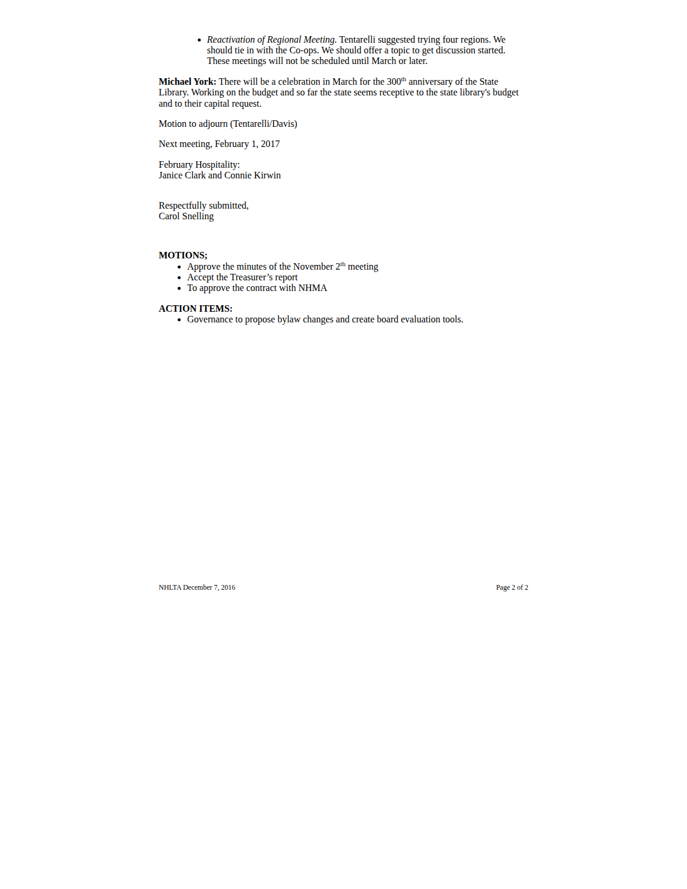Reactivation of Regional Meeting. Tentarelli suggested trying four regions. We should tie in with the Co-ops. We should offer a topic to get discussion started. These meetings will not be scheduled until March or later.
Michael York: There will be a celebration in March for the 300th anniversary of the State Library. Working on the budget and so far the state seems receptive to the state library's budget and to their capital request.
Motion to adjourn (Tentarelli/Davis)
Next meeting, February 1, 2017
February Hospitality:
Janice Clark and Connie Kirwin
Respectfully submitted,
Carol Snelling
MOTIONS;
Approve the minutes of the November 2th meeting
Accept the Treasurer’s report
To approve the contract with NHMA
ACTION ITEMS:
Governance to propose bylaw changes and create board evaluation tools.
NHLTA December 7, 2016 Page 2 of 2